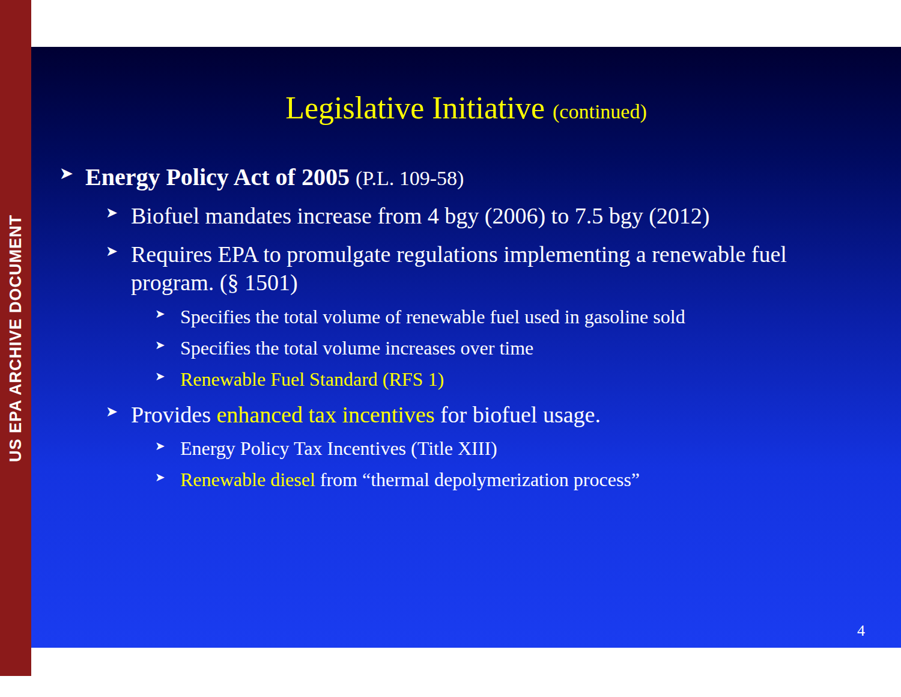US EPA ARCHIVE DOCUMENT
Legislative Initiative (continued)
Energy Policy Act of 2005 (P.L. 109-58)
Biofuel mandates increase from 4 bgy (2006) to 7.5 bgy (2012)
Requires EPA to promulgate regulations implementing a renewable fuel program. (§ 1501)
Specifies the total volume of renewable fuel used in gasoline sold
Specifies the total volume increases over time
Renewable Fuel Standard (RFS 1)
Provides enhanced tax incentives for biofuel usage.
Energy Policy Tax Incentives (Title XIII)
Renewable diesel from “thermal depolymerization process”
4